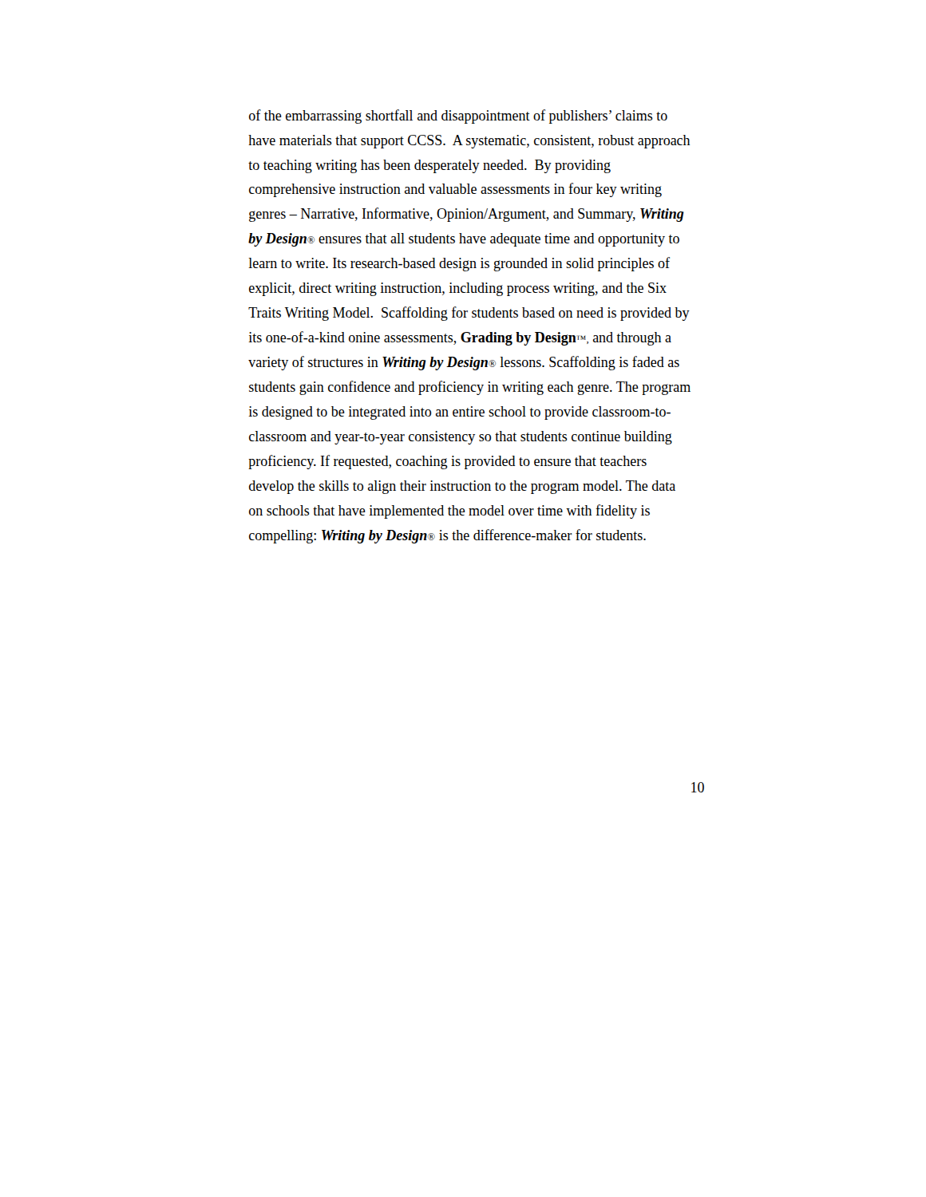of the embarrassing shortfall and disappointment of publishers’ claims to have materials that support CCSS. A systematic, consistent, robust approach to teaching writing has been desperately needed. By providing comprehensive instruction and valuable assessments in four key writing genres – Narrative, Informative, Opinion/Argument, and Summary, Writing by Design® ensures that all students have adequate time and opportunity to learn to write. Its research-based design is grounded in solid principles of explicit, direct writing instruction, including process writing, and the Six Traits Writing Model. Scaffolding for students based on need is provided by its one-of-a-kind onine assessments, Grading by Design™, and through a variety of structures in Writing by Design® lessons. Scaffolding is faded as students gain confidence and proficiency in writing each genre. The program is designed to be integrated into an entire school to provide classroom-to-classroom and year-to-year consistency so that students continue building proficiency. If requested, coaching is provided to ensure that teachers develop the skills to align their instruction to the program model. The data on schools that have implemented the model over time with fidelity is compelling: Writing by Design® is the difference-maker for students.
10